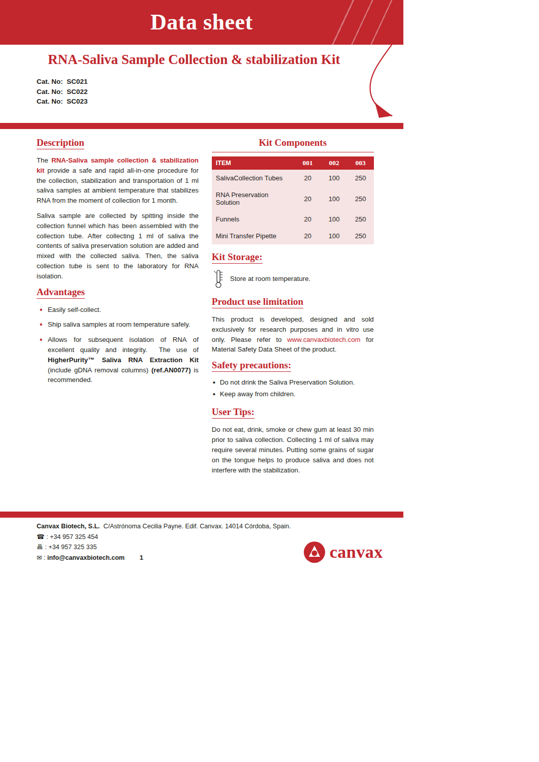Data sheet
RNA-Saliva Sample Collection & stabilization Kit
Cat. No: SC021
Cat. No: SC022
Cat. No: SC023
Description
The RNA-Saliva sample collection & stabilization kit provide a safe and rapid all-in-one procedure for the collection, stabilization and transportation of 1 ml saliva samples at ambient temperature that stabilizes RNA from the moment of collection for 1 month.
Saliva sample are collected by spitting inside the collection funnel which has been assembled with the collection tube. After collecting 1 ml of saliva the contents of saliva preservation solution are added and mixed with the collected saliva. Then, the saliva collection tube is sent to the laboratory for RNA isolation.
Advantages
Easily self-collect.
Ship saliva samples at room temperature safely.
Allows for subsequent isolation of RNA of excellent quality and integrity. The use of HigherPurity™ Saliva RNA Extraction Kit (include gDNA removal columns) (ref.AN0077) is recommended.
Kit Components
| ITEM | 001 | 002 | 003 |
| --- | --- | --- | --- |
| SalivaCollection Tubes | 20 | 100 | 250 |
| RNA Preservation Solution | 20 | 100 | 250 |
| Funnels | 20 | 100 | 250 |
| Mini Transfer Pipette | 20 | 100 | 250 |
Kit Storage:
Store at room temperature.
Product use limitation
This product is developed, designed and sold exclusively for research purposes and in vitro use only. Please refer to www.canvaxbiotech.com for Material Safety Data Sheet of the product.
Safety precautions:
Do not drink the Saliva Preservation Solution.
Keep away from children.
User Tips:
Do not eat, drink, smoke or chew gum at least 30 min prior to saliva collection. Collecting 1 ml of saliva may require several minutes. Putting some grains of sugar on the tongue helps to produce saliva and does not interfere with the stabilization.
Canvax Biotech, S.L. C/Astrónoma Cecilia Payne. Edif. Canvax. 14014 Córdoba, Spain.
☎ : +34 957 325 454
🖷 : +34 957 325 335
✉ : info@canvaxbiotech.com 1
canvax